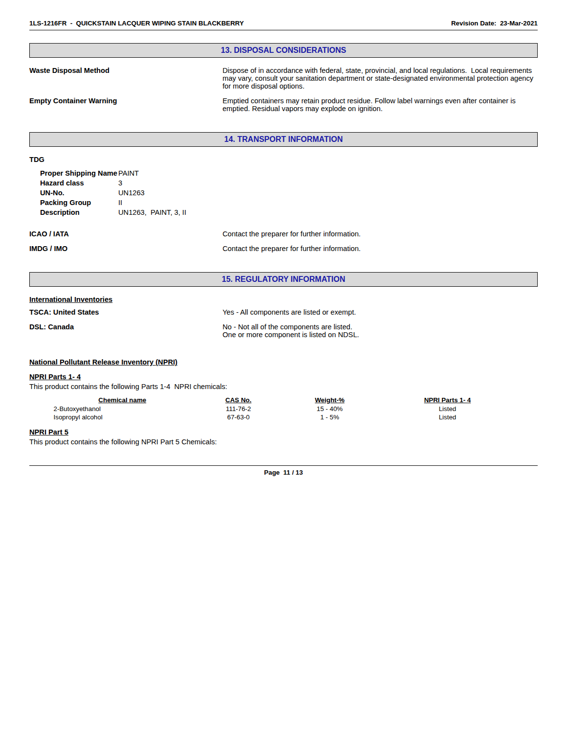1LS-1216FR - QUICKSTAIN LACQUER WIPING STAIN BLACKBERRY
Revision Date: 23-Mar-2021
13. DISPOSAL CONSIDERATIONS
| Waste Disposal Method | Dispose of in accordance with federal, state, provincial, and local regulations. Local requirements may vary, consult your sanitation department or state-designated environmental protection agency for more disposal options. |
| Empty Container Warning | Emptied containers may retain product residue. Follow label warnings even after container is emptied. Residual vapors may explode on ignition. |
14. TRANSPORT INFORMATION
TDG
| Proper Shipping Name | PAINT |
| Hazard class | 3 |
| UN-No. | UN1263 |
| Packing Group | II |
| Description | UN1263, PAINT, 3, II |
| ICAO / IATA | Contact the preparer for further information. |
| IMDG / IMO | Contact the preparer for further information. |
15. REGULATORY INFORMATION
International Inventories
| TSCA: United States | Yes - All components are listed or exempt. |
| DSL: Canada | No - Not all of the components are listed. One or more component is listed on NDSL. |
National Pollutant Release Inventory (NPRI)
NPRI Parts 1- 4
This product contains the following Parts 1-4 NPRI chemicals:
| Chemical name | CAS No. | Weight-% | NPRI Parts 1- 4 |
| --- | --- | --- | --- |
| 2-Butoxyethanol | 111-76-2 | 15 - 40% | Listed |
| Isopropyl alcohol | 67-63-0 | 1 - 5% | Listed |
NPRI Part 5
This product contains the following NPRI Part 5 Chemicals:
Page 11 / 13